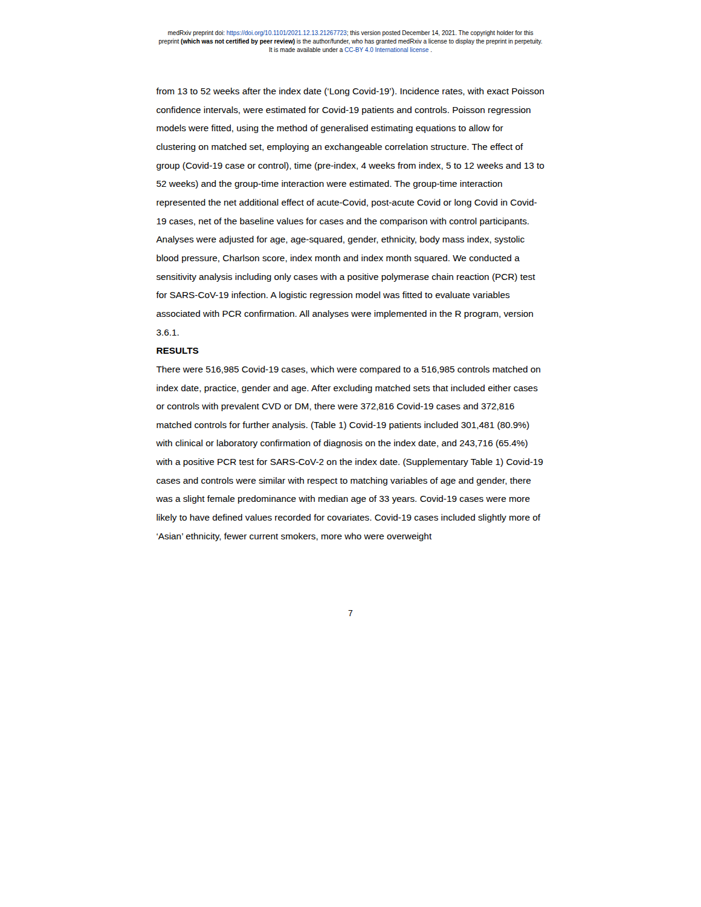medRxiv preprint doi: https://doi.org/10.1101/2021.12.13.21267723; this version posted December 14, 2021. The copyright holder for this
preprint (which was not certified by peer review) is the author/funder, who has granted medRxiv a license to display the preprint in perpetuity.
It is made available under a CC-BY 4.0 International license .
from 13 to 52 weeks after the index date (‘Long Covid-19’). Incidence rates, with exact Poisson confidence intervals, were estimated for Covid-19 patients and controls. Poisson regression models were fitted, using the method of generalised estimating equations to allow for clustering on matched set, employing an exchangeable correlation structure. The effect of group (Covid-19 case or control), time (pre-index, 4 weeks from index, 5 to 12 weeks and 13 to 52 weeks) and the group-time interaction were estimated. The group-time interaction represented the net additional effect of acute-Covid, post-acute Covid or long Covid in Covid-19 cases, net of the baseline values for cases and the comparison with control participants. Analyses were adjusted for age, age-squared, gender, ethnicity, body mass index, systolic blood pressure, Charlson score, index month and index month squared. We conducted a sensitivity analysis including only cases with a positive polymerase chain reaction (PCR) test for SARS-CoV-19 infection. A logistic regression model was fitted to evaluate variables associated with PCR confirmation. All analyses were implemented in the R program, version 3.6.1.
RESULTS
There were 516,985 Covid-19 cases, which were compared to a 516,985 controls matched on index date, practice, gender and age. After excluding matched sets that included either cases or controls with prevalent CVD or DM, there were 372,816 Covid-19 cases and 372,816 matched controls for further analysis. (Table 1) Covid-19 patients included 301,481 (80.9%) with clinical or laboratory confirmation of diagnosis on the index date, and 243,716 (65.4%) with a positive PCR test for SARS-CoV-2 on the index date. (Supplementary Table 1) Covid-19 cases and controls were similar with respect to matching variables of age and gender, there was a slight female predominance with median age of 33 years. Covid-19 cases were more likely to have defined values recorded for covariates. Covid-19 cases included slightly more of ‘Asian’ ethnicity, fewer current smokers, more who were overweight
7